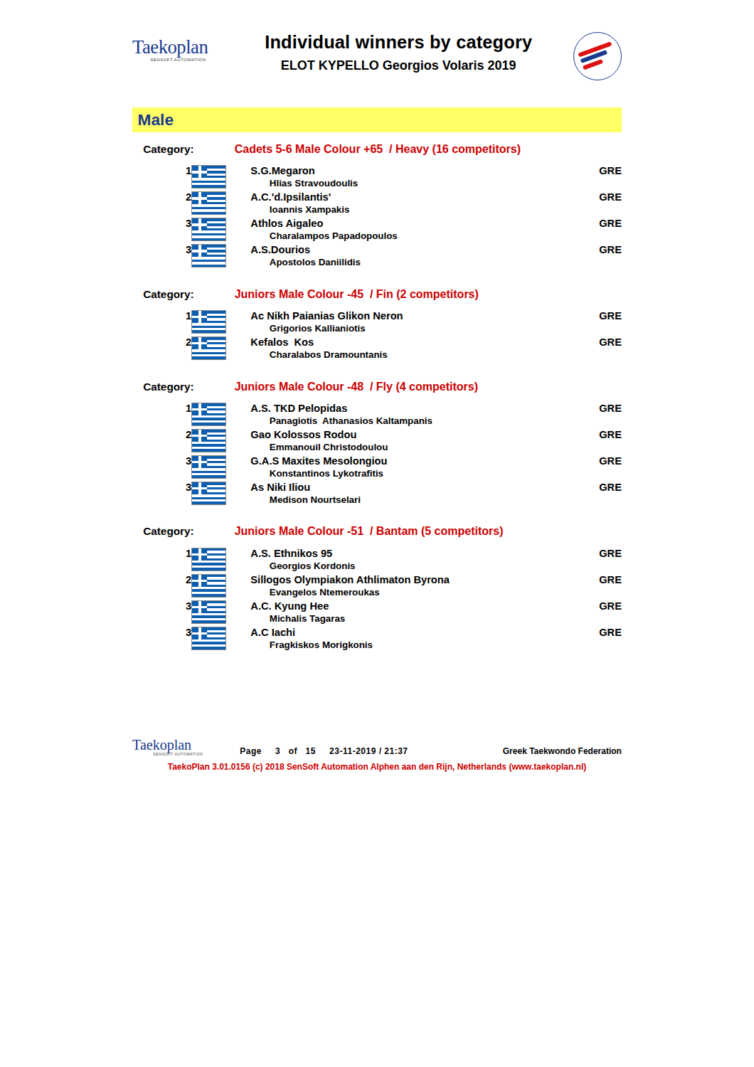Taeko plan
SENSOFT AUTOMATION
Individual winners by category
ELOT KYPELLO Georgios Volaris 2019
Male
Category:
Cadets 5-6 Male Colour +65 / Heavy (16 competitors)
| 1 | | S.G.Megaron Hlias Stravoudoulis | GRE |
| 2 | | A.C.'d.Ipsilantis' Ioannis Xampakis | GRE |
| 3 | | Athlos Aigaleo Charalampos Papadopoulos | GRE |
| 3 | | A.S.Dourios Apostolos Daniilidis | GRE |
Category:
Juniors Male Colour -45 / Fin (2 competitors)
| 1 | | Ac Nikh Paianias Glikon Neron Grigorios Kallianiotis | GRE |
| 2 | | Kefalos Kos Charalabos Dramountanis | GRE |
Category:
Juniors Male Colour -48 / Fly (4 competitors)
| 1 | | A.S. TKD Pelopidas Panagiotis Athanasios Kaltampanis | GRE |
| 2 | | Gao Kolossos Rodou Emmanouil Christodoulou | GRE |
| 3 | | G.A.S Maxites Mesolongiou Konstantinos Lykotrafitis | GRE |
| 3 | | As Niki Iliou Medison Nourtselari | GRE |
Category:
Juniors Male Colour -51 / Bantam (5 competitors)
| 1 | | A.S. Ethnikos 95 Georgios Kordonis | GRE |
| 2 | | Sillogos Olympiakon Athlimaton Byrona Evangelos Ntemeroukas | GRE |
| 3 | | A.C. Kyung Hee Michalis Tagaras | GRE |
| 3 | | A.C Iachi Fragkiskos Morigkonis | GRE |
Taekoplan
SENSOFT AUTOMATION
Page 3 of 15 23-11-2019 / 21:37
Greek Taekwondo Federation
TaekoPlan 3.01.0156 (c) 2018 SenSoft Automation Alphen aan den Rijn, Netherlands (www.taekoplan.nl)